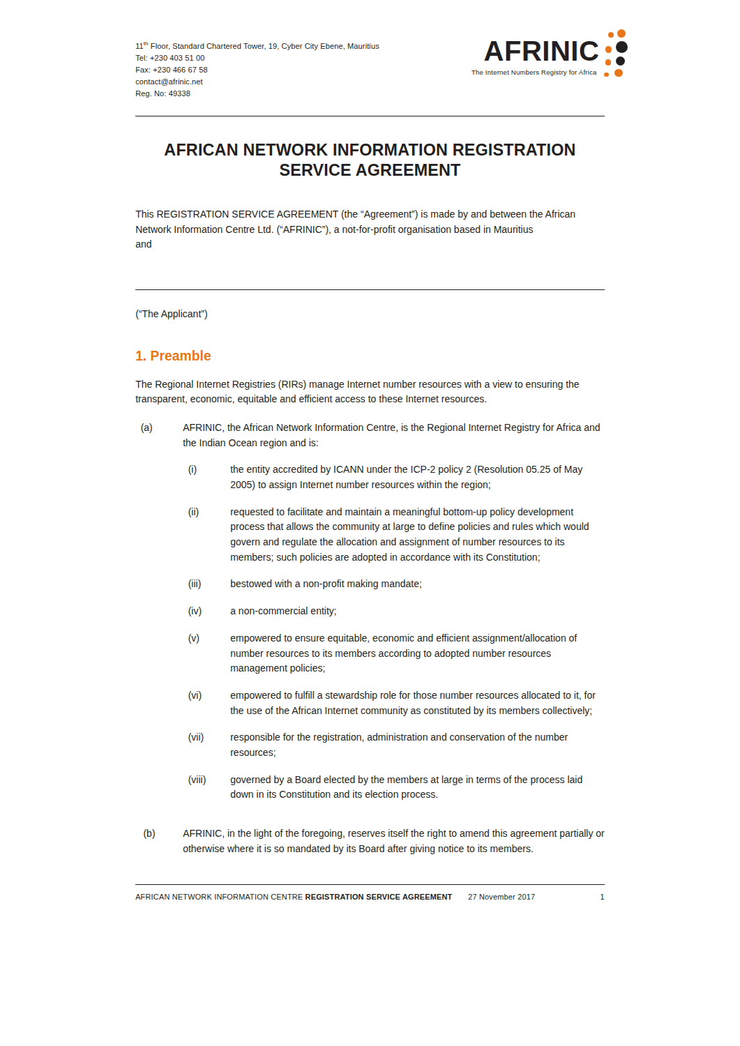11th Floor, Standard Chartered Tower, 19, Cyber City Ebene, Mauritius
Tel: +230 403 51 00
Fax: +230 466 67 58
contact@afrinic.net
Reg. No: 49338
AFRINIC
The Internet Numbers Registry for Africa
AFRICAN NETWORK INFORMATION REGISTRATION SERVICE AGREEMENT
This REGISTRATION SERVICE AGREEMENT (the “Agreement”) is made by and between the African Network Information Centre Ltd. (“AFRINIC”), a not-for-profit organisation based in Mauritius
and
(“The Applicant”)
1. Preamble
The Regional Internet Registries (RIRs) manage Internet number resources with a view to ensuring the transparent, economic, equitable and efficient access to these Internet resources.
(a)
AFRINIC, the African Network Information Centre, is the Regional Internet Registry for Africa and the Indian Ocean region and is:
(i)
the entity accredited by ICANN under the ICP-2 policy 2 (Resolution 05.25 of May 2005) to assign Internet number resources within the region;
(ii)
requested to facilitate and maintain a meaningful bottom-up policy development process that allows the community at large to define policies and rules which would govern and regulate the allocation and assignment of number resources to its members; such policies are adopted in accordance with its Constitution;
(iii)
bestowed with a non-profit making mandate;
(iv)
a non-commercial entity;
(v)
empowered to ensure equitable, economic and efficient assignment/allocation of number resources to its members according to adopted number resources management policies;
(vi)
empowered to fulfill a stewardship role for those number resources allocated to it, for the use of the African Internet community as constituted by its members collectively;
(vii)
responsible for the registration, administration and conservation of the number resources;
(viii)
governed by a Board elected by the members at large in terms of the process laid down in its Constitution and its election process.
(b)
AFRINIC, in the light of the foregoing, reserves itself the right to amend this agreement partially or otherwise where it is so mandated by its Board after giving notice to its members.
AFRICAN NETWORK INFORMATION CENTRE REGISTRATION SERVICE AGREEMENT 27 November 2017
1